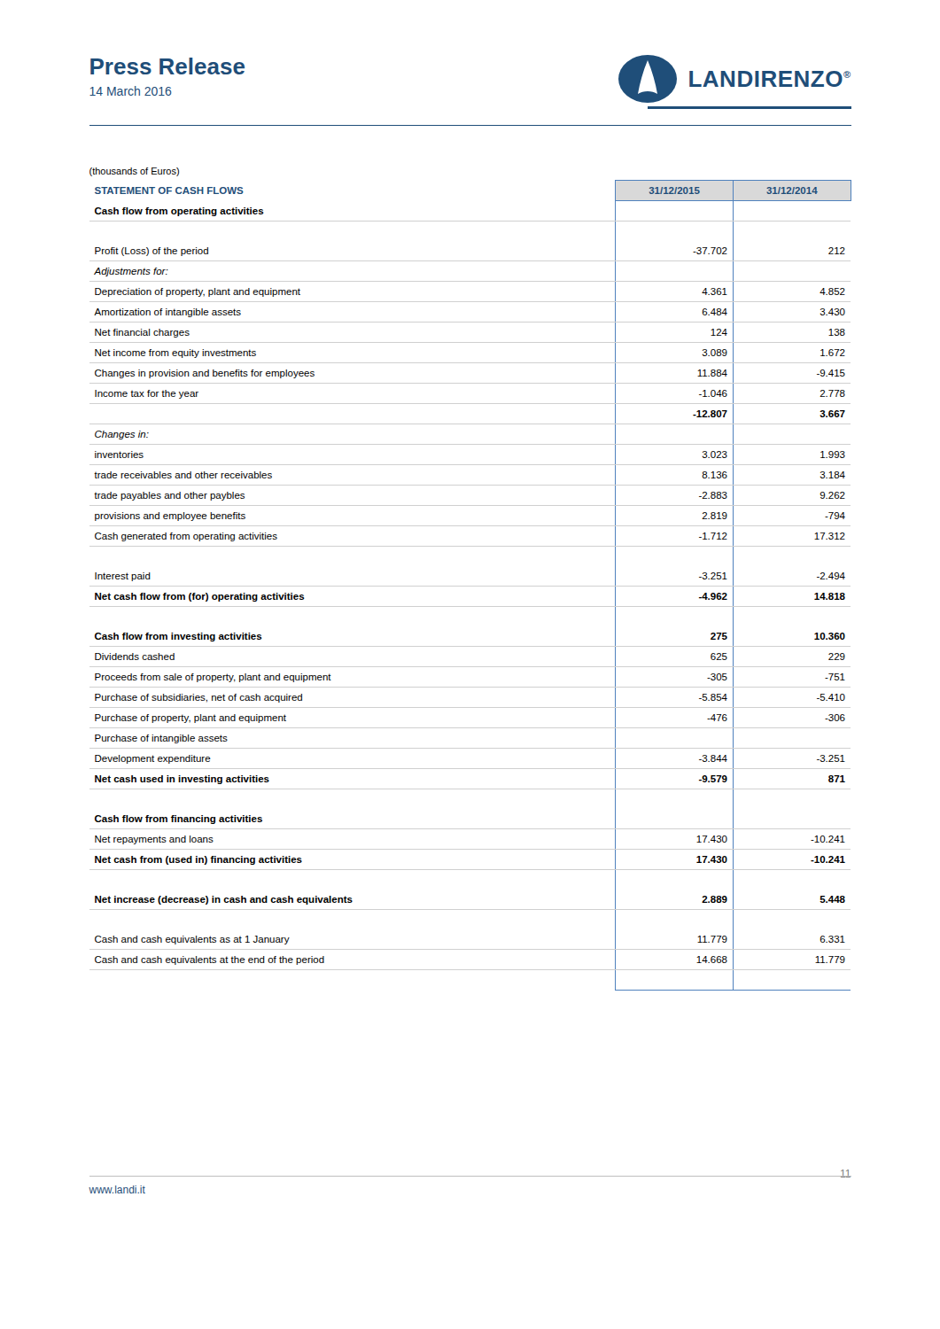Press Release
14 March 2016
LANDIRENZO®
(thousands of Euros)
| STATEMENT OF CASH FLOWS | 31/12/2015 | 31/12/2014 |
| --- | --- | --- |
| Cash flow from operating activities | | |
| Profit (Loss) of the period | -37.702 | 212 |
| Adjustments for: | | |
| Depreciation of property, plant and equipment | 4.361 | 4.852 |
| Amortization of intangible assets | 6.484 | 3.430 |
| Net financial charges | 124 | 138 |
| Net income from equity investments | 3.089 | 1.672 |
| Changes in provision and benefits for employees | 11.884 | -9.415 |
| Income tax for the year | -1.046 | 2.778 |
| | -12.807 | 3.667 |
| Changes in: | | |
| inventories | 3.023 | 1.993 |
| trade receivables and other receivables | 8.136 | 3.184 |
| trade payables and other paybles | -2.883 | 9.262 |
| provisions and employee benefits | 2.819 | -794 |
| Cash generated from operating activities | -1.712 | 17.312 |
| Interest paid | -3.251 | -2.494 |
| Net cash flow from (for) operating activities | -4.962 | 14.818 |
| Cash flow from investing activities | 275 | 10.360 |
| Dividends cashed | 625 | 229 |
| Proceeds from sale of property, plant and equipment | -305 | -751 |
| Purchase of subsidiaries, net of cash acquired | -5.854 | -5.410 |
| Purchase of property, plant and equipment | -476 | -306 |
| Purchase of intangible assets | | |
| Development expenditure | -3.844 | -3.251 |
| Net cash used in investing activities | -9.579 | 871 |
| Cash flow from financing activities | | |
| Net repayments and loans | 17.430 | -10.241 |
| Net cash from (used in) financing activities | 17.430 | -10.241 |
| Net increase (decrease) in cash and cash equivalents | 2.889 | 5.448 |
| Cash and cash equivalents as at 1 January | 11.779 | 6.331 |
| Cash and cash equivalents at the end of the period | 14.668 | 11.779 |
11
www.landi.it